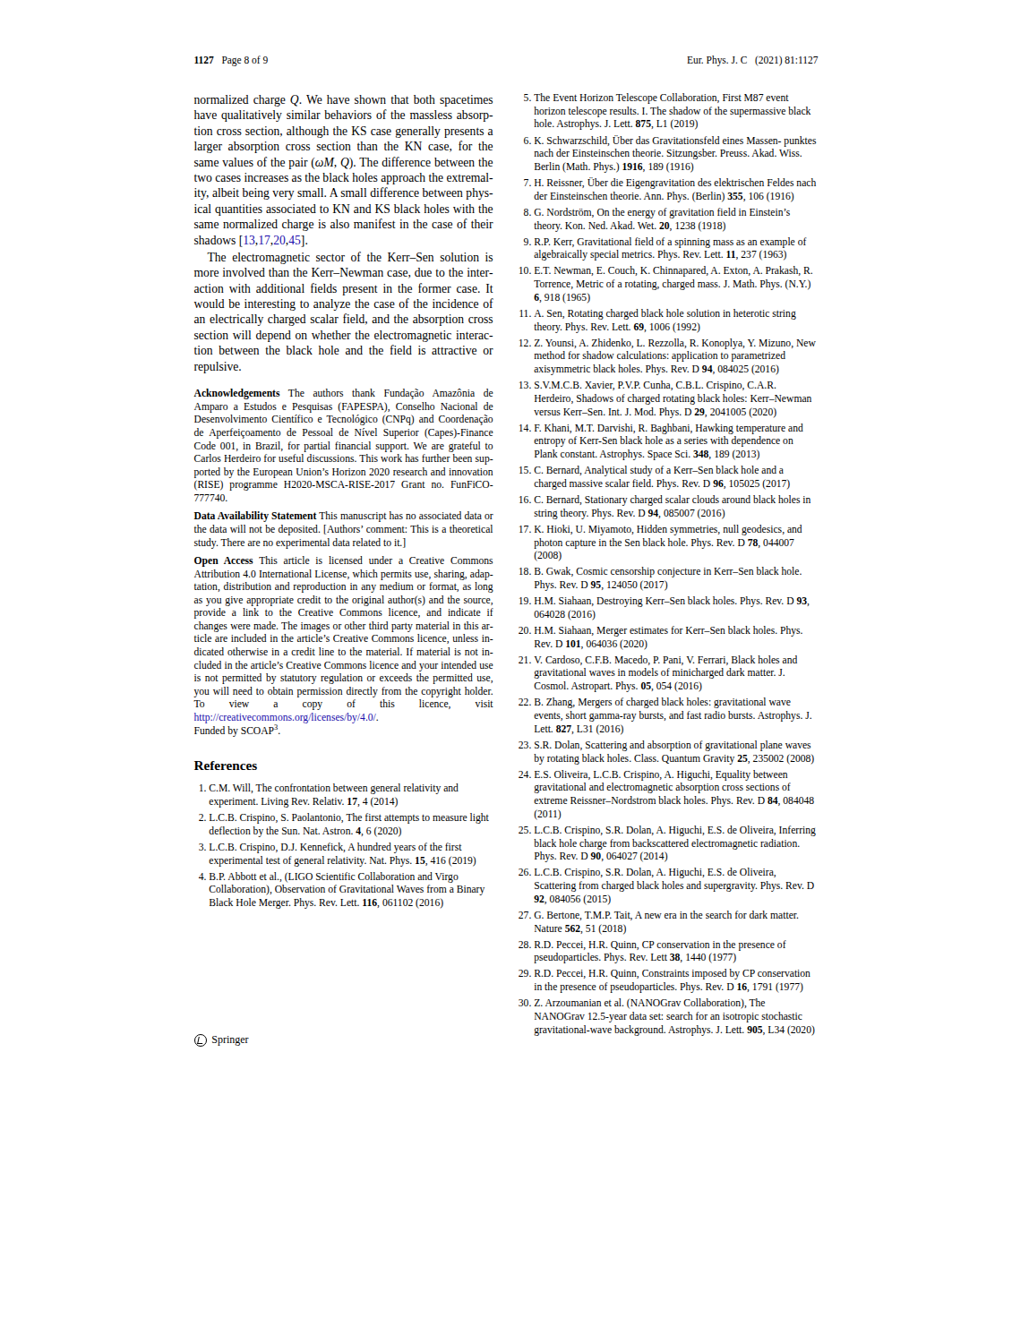1127 Page 8 of 9
Eur. Phys. J. C (2021) 81:1127
normalized charge Q. We have shown that both spacetimes have qualitatively similar behaviors of the massless absorption cross section, although the KS case generally presents a larger absorption cross section than the KN case, for the same values of the pair (ωM, Q). The difference between the two cases increases as the black holes approach the extremality, albeit being very small. A small difference between physical quantities associated to KN and KS black holes with the same normalized charge is also manifest in the case of their shadows [13,17,20,45].
The electromagnetic sector of the Kerr–Sen solution is more involved than the Kerr–Newman case, due to the interaction with additional fields present in the former case. It would be interesting to analyze the case of the incidence of an electrically charged scalar field, and the absorption cross section will depend on whether the electromagnetic interaction between the black hole and the field is attractive or repulsive.
Acknowledgements The authors thank Fundação Amazônia de Amparo a Estudos e Pesquisas (FAPESPA), Conselho Nacional de Desenvolvimento Científico e Tecnológico (CNPq) and Coordenação de Aperfeiçoamento de Pessoal de Nível Superior (Capes)-Finance Code 001, in Brazil, for partial financial support. We are grateful to Carlos Herdeiro for useful discussions. This work has further been supported by the European Union’s Horizon 2020 research and innovation (RISE) programme H2020-MSCA-RISE-2017 Grant no. FunFiCO-777740.
Data Availability Statement This manuscript has no associated data or the data will not be deposited. [Authors’ comment: This is a theoretical study. There are no experimental data related to it.]
Open Access This article is licensed under a Creative Commons Attribution 4.0 International License, which permits use, sharing, adaptation, distribution and reproduction in any medium or format, as long as you give appropriate credit to the original author(s) and the source, provide a link to the Creative Commons licence, and indicate if changes were made. The images or other third party material in this article are included in the article’s Creative Commons licence, unless indicated otherwise in a credit line to the material. If material is not included in the article’s Creative Commons licence and your intended use is not permitted by statutory regulation or exceeds the permitted use, you will need to obtain permission directly from the copyright holder. To view a copy of this licence, visit http://creativecommons.org/licenses/by/4.0/.
Funded by SCOAP3.
References
C.M. Will, The confrontation between general relativity and experiment. Living Rev. Relativ. 17, 4 (2014)
L.C.B. Crispino, S. Paolantonio, The first attempts to measure light deflection by the Sun. Nat. Astron. 4, 6 (2020)
L.C.B. Crispino, D.J. Kennefick, A hundred years of the first experimental test of general relativity. Nat. Phys. 15, 416 (2019)
B.P. Abbott et al., (LIGO Scientific Collaboration and Virgo Collaboration), Observation of Gravitational Waves from a Binary Black Hole Merger. Phys. Rev. Lett. 116, 061102 (2016)
The Event Horizon Telescope Collaboration, First M87 event horizon telescope results. I. The shadow of the supermassive black hole. Astrophys. J. Lett. 875, L1 (2019)
K. Schwarzschild, Über das Gravitationsfeld eines Massen- punktes nach der Einsteinschen theorie. Sitzungsber. Preuss. Akad. Wiss. Berlin (Math. Phys.) 1916, 189 (1916)
H. Reissner, Über die Eigengravitation des elektrischen Feldes nach der Einsteinschen theorie. Ann. Phys. (Berlin) 355, 106 (1916)
G. Nordström, On the energy of gravitation field in Einstein’s theory. Kon. Ned. Akad. Wet. 20, 1238 (1918)
R.P. Kerr, Gravitational field of a spinning mass as an example of algebraically special metrics. Phys. Rev. Lett. 11, 237 (1963)
E.T. Newman, E. Couch, K. Chinnapared, A. Exton, A. Prakash, R. Torrence, Metric of a rotating, charged mass. J. Math. Phys. (N.Y.) 6, 918 (1965)
A. Sen, Rotating charged black hole solution in heterotic string theory. Phys. Rev. Lett. 69, 1006 (1992)
Z. Younsi, A. Zhidenko, L. Rezzolla, R. Konoplya, Y. Mizuno, New method for shadow calculations: application to parametrized axisymmetric black holes. Phys. Rev. D 94, 084025 (2016)
S.V.M.C.B. Xavier, P.V.P. Cunha, C.B.L. Crispino, C.A.R. Herdeiro, Shadows of charged rotating black holes: Kerr–Newman versus Kerr–Sen. Int. J. Mod. Phys. D 29, 2041005 (2020)
F. Khani, M.T. Darvishi, R. Baghbani, Hawking temperature and entropy of Kerr-Sen black hole as a series with dependence on Plank constant. Astrophys. Space Sci. 348, 189 (2013)
C. Bernard, Analytical study of a Kerr–Sen black hole and a charged massive scalar field. Phys. Rev. D 96, 105025 (2017)
C. Bernard, Stationary charged scalar clouds around black holes in string theory. Phys. Rev. D 94, 085007 (2016)
K. Hioki, U. Miyamoto, Hidden symmetries, null geodesics, and photon capture in the Sen black hole. Phys. Rev. D 78, 044007 (2008)
B. Gwak, Cosmic censorship conjecture in Kerr–Sen black hole. Phys. Rev. D 95, 124050 (2017)
H.M. Siahaan, Destroying Kerr–Sen black holes. Phys. Rev. D 93, 064028 (2016)
H.M. Siahaan, Merger estimates for Kerr–Sen black holes. Phys. Rev. D 101, 064036 (2020)
V. Cardoso, C.F.B. Macedo, P. Pani, V. Ferrari, Black holes and gravitational waves in models of minicharged dark matter. J. Cosmol. Astropart. Phys. 05, 054 (2016)
B. Zhang, Mergers of charged black holes: gravitational wave events, short gamma-ray bursts, and fast radio bursts. Astrophys. J. Lett. 827, L31 (2016)
S.R. Dolan, Scattering and absorption of gravitational plane waves by rotating black holes. Class. Quantum Gravity 25, 235002 (2008)
E.S. Oliveira, L.C.B. Crispino, A. Higuchi, Equality between gravitational and electromagnetic absorption cross sections of extreme Reissner–Nordstrom black holes. Phys. Rev. D 84, 084048 (2011)
L.C.B. Crispino, S.R. Dolan, A. Higuchi, E.S. de Oliveira, Inferring black hole charge from backscattered electromagnetic radiation. Phys. Rev. D 90, 064027 (2014)
L.C.B. Crispino, S.R. Dolan, A. Higuchi, E.S. de Oliveira, Scattering from charged black holes and supergravity. Phys. Rev. D 92, 084056 (2015)
G. Bertone, T.M.P. Tait, A new era in the search for dark matter. Nature 562, 51 (2018)
R.D. Peccei, H.R. Quinn, CP conservation in the presence of pseudoparticles. Phys. Rev. Lett 38, 1440 (1977)
R.D. Peccei, H.R. Quinn, Constraints imposed by CP conservation in the presence of pseudoparticles. Phys. Rev. D 16, 1791 (1977)
Z. Arzoumanian et al. (NANOGrav Collaboration), The NANOGrav 12.5-year data set: search for an isotropic stochastic gravitational-wave background. Astrophys. J. Lett. 905, L34 (2020)
Springer